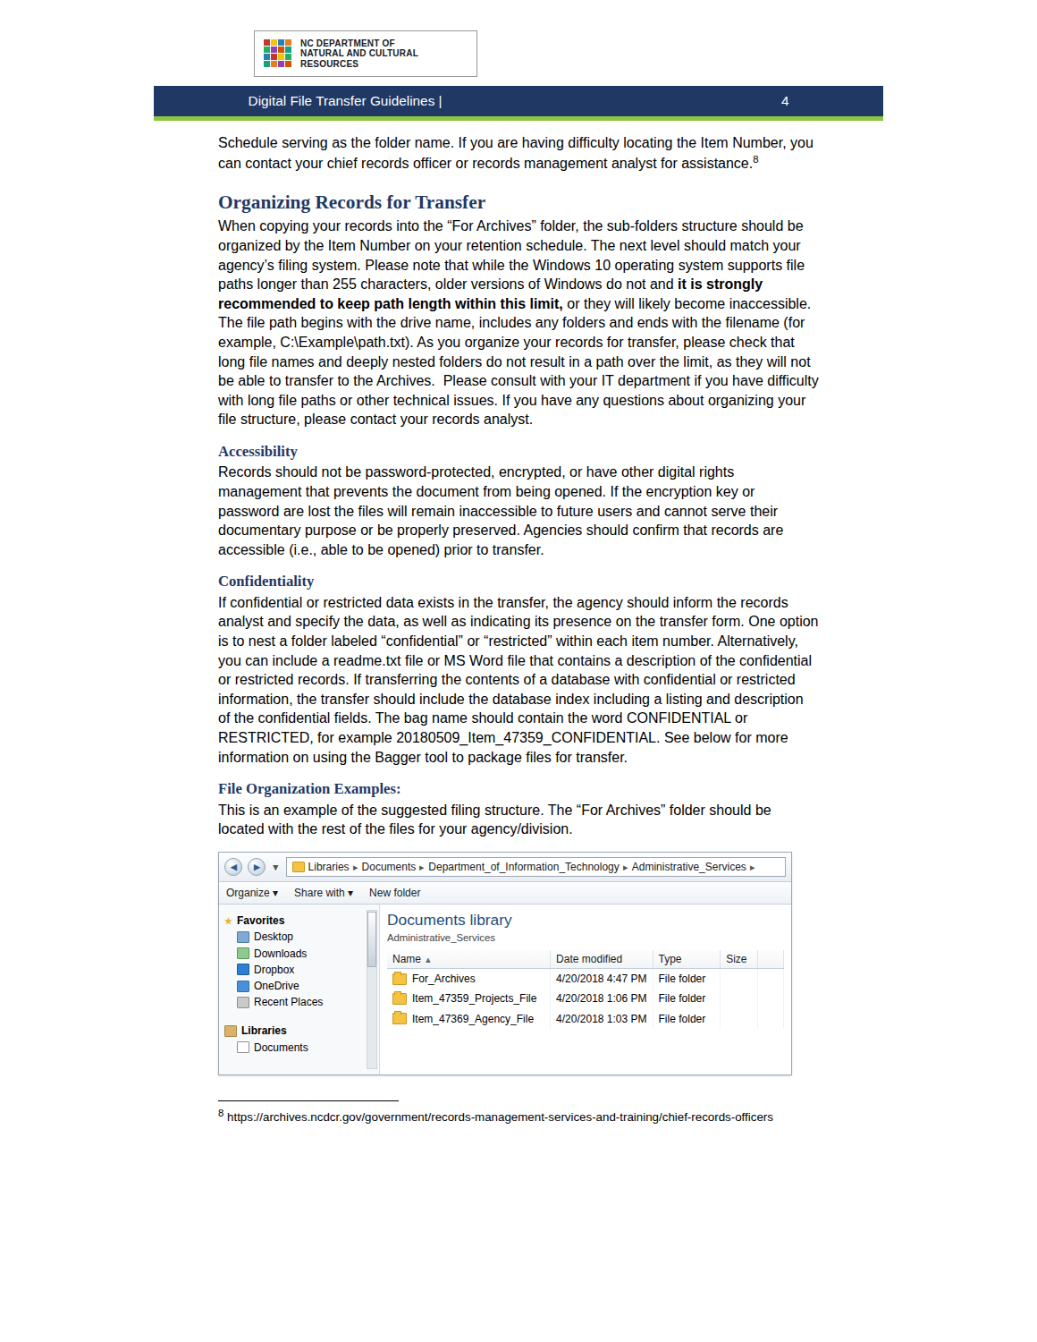NC DEPARTMENT OF
NATURAL AND CULTURAL RESOURCES
Digital File Transfer Guidelines | 4
Schedule serving as the folder name. If you are having difficulty locating the Item Number, you can contact your chief records officer or records management analyst for assistance.8
Organizing Records for Transfer
When copying your records into the “For Archives” folder, the sub-folders structure should be organized by the Item Number on your retention schedule. The next level should match your agency’s filing system. Please note that while the Windows 10 operating system supports file paths longer than 255 characters, older versions of Windows do not and it is strongly recommended to keep path length within this limit, or they will likely become inaccessible. The file path begins with the drive name, includes any folders and ends with the filename (for example, C:\Example\path.txt). As you organize your records for transfer, please check that long file names and deeply nested folders do not result in a path over the limit, as they will not be able to transfer to the Archives. Please consult with your IT department if you have difficulty with long file paths or other technical issues. If you have any questions about organizing your file structure, please contact your records analyst.
Accessibility
Records should not be password-protected, encrypted, or have other digital rights management that prevents the document from being opened. If the encryption key or password are lost the files will remain inaccessible to future users and cannot serve their documentary purpose or be properly preserved. Agencies should confirm that records are accessible (i.e., able to be opened) prior to transfer.
Confidentiality
If confidential or restricted data exists in the transfer, the agency should inform the records analyst and specify the data, as well as indicating its presence on the transfer form. One option is to nest a folder labeled “confidential” or “restricted” within each item number. Alternatively, you can include a readme.txt file or MS Word file that contains a description of the confidential or restricted records. If transferring the contents of a database with confidential or restricted information, the transfer should include the database index including a listing and description of the confidential fields. The bag name should contain the word CONFIDENTIAL or RESTRICTED, for example 20180509_Item_47359_CONFIDENTIAL. See below for more information on using the Bagger tool to package files for transfer.
File Organization Examples:
This is an example of the suggested filing structure. The “For Archives” folder should be located with the rest of the files for your agency/division.
◀ ▶ ▼
Libraries▸ Documents▸ Department_of_Information_Technology▸ Administrative_Services▸
Organize ▾ Share with ▾ New folder
★ Favorites
Desktop
Downloads
Dropbox
OneDrive
Recent Places
Libraries
Documents
Documents library
Administrative_Services
| Name ▲ | Date modified | Type | Size | |
| --- | --- | --- | --- | --- |
| For_Archives | 4/20/2018 4:47 PM | File folder | | |
| Item_47359_Projects_File | 4/20/2018 1:06 PM | File folder | | |
| Item_47369_Agency_File | 4/20/2018 1:03 PM | File folder | | |
8 https://archives.ncdcr.gov/government/records-management-services-and-training/chief-records-officers